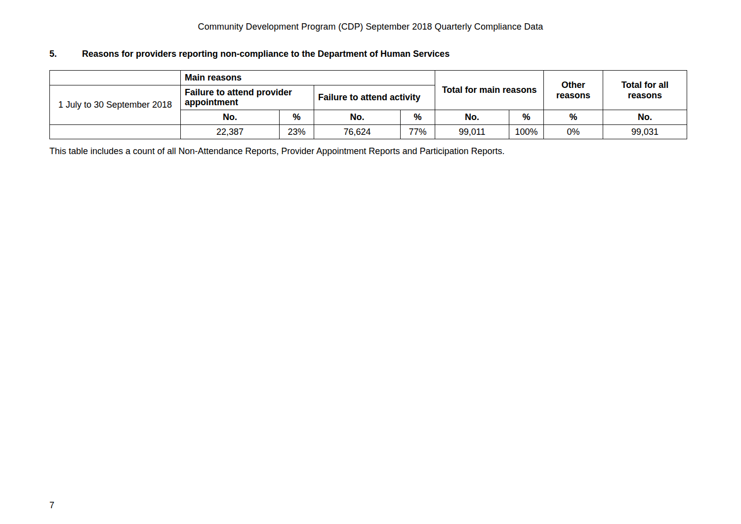Community Development Program (CDP) September 2018 Quarterly Compliance Data
5. Reasons for providers reporting non-compliance to the Department of Human Services
| | Main reasons | Total for main reasons | Other reasons | Total for all reasons |
| --- | --- | --- | --- | --- |
| 1 July to 30 September 2018 | Failure to attend provider appointment | Failure to attend activity |
| No. | % | No. | % | No. | % | % | No. |
| | 22,387 | 23% | 76,624 | 77% | 99,011 | 100% | 0% | 99,031 |
This table includes a count of all Non-Attendance Reports, Provider Appointment Reports and Participation Reports.
7